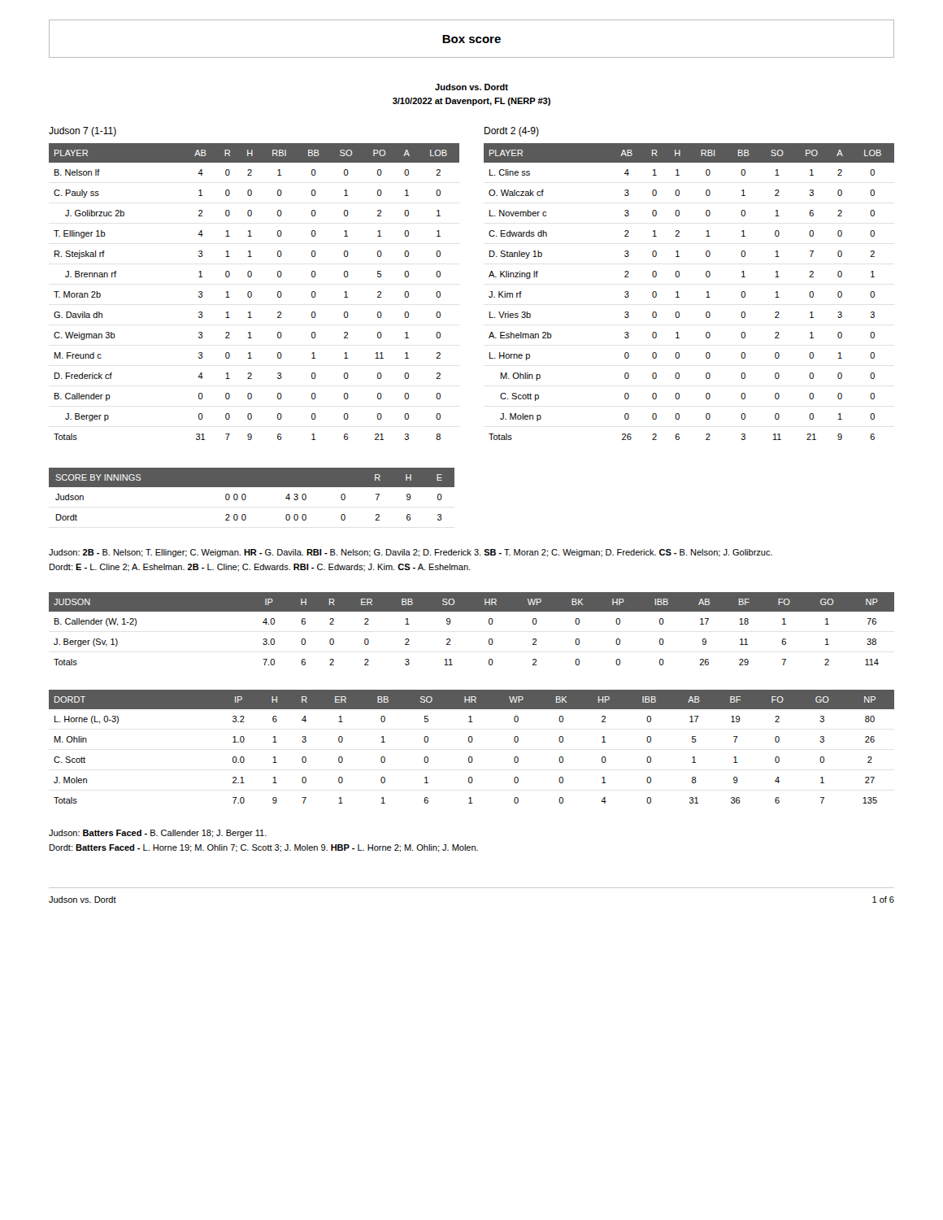Box score
Judson vs. Dordt
3/10/2022 at Davenport, FL (NERP #3)
Judson 7 (1-11)
| PLAYER | AB | R | H | RBI | BB | SO | PO | A | LOB |
| --- | --- | --- | --- | --- | --- | --- | --- | --- | --- |
| B. Nelson lf | 4 | 0 | 2 | 1 | 0 | 0 | 0 | 0 | 2 |
| C. Pauly ss | 1 | 0 | 0 | 0 | 0 | 1 | 0 | 1 | 0 |
| J. Golibrzuc 2b | 2 | 0 | 0 | 0 | 0 | 0 | 2 | 0 | 1 |
| T. Ellinger 1b | 4 | 1 | 1 | 0 | 0 | 1 | 1 | 0 | 1 |
| R. Stejskal rf | 3 | 1 | 1 | 0 | 0 | 0 | 0 | 0 | 0 |
| J. Brennan rf | 1 | 0 | 0 | 0 | 0 | 0 | 5 | 0 | 0 |
| T. Moran 2b | 3 | 1 | 0 | 0 | 0 | 1 | 2 | 0 | 0 |
| G. Davila dh | 3 | 1 | 1 | 2 | 0 | 0 | 0 | 0 | 0 |
| C. Weigman 3b | 3 | 2 | 1 | 0 | 0 | 2 | 0 | 1 | 0 |
| M. Freund c | 3 | 0 | 1 | 0 | 1 | 1 | 11 | 1 | 2 |
| D. Frederick cf | 4 | 1 | 2 | 3 | 0 | 0 | 0 | 0 | 2 |
| B. Callender p | 0 | 0 | 0 | 0 | 0 | 0 | 0 | 0 | 0 |
| J. Berger p | 0 | 0 | 0 | 0 | 0 | 0 | 0 | 0 | 0 |
| Totals | 31 | 7 | 9 | 6 | 1 | 6 | 21 | 3 | 8 |
Dordt 2 (4-9)
| PLAYER | AB | R | H | RBI | BB | SO | PO | A | LOB |
| --- | --- | --- | --- | --- | --- | --- | --- | --- | --- |
| L. Cline ss | 4 | 1 | 1 | 0 | 0 | 1 | 1 | 2 | 0 |
| O. Walczak cf | 3 | 0 | 0 | 0 | 1 | 2 | 3 | 0 | 0 |
| L. November c | 3 | 0 | 0 | 0 | 0 | 1 | 6 | 2 | 0 |
| C. Edwards dh | 2 | 1 | 2 | 1 | 1 | 0 | 0 | 0 | 0 |
| D. Stanley 1b | 3 | 0 | 1 | 0 | 0 | 1 | 7 | 0 | 2 |
| A. Klinzing lf | 2 | 0 | 0 | 0 | 1 | 1 | 2 | 0 | 1 |
| J. Kim rf | 3 | 0 | 1 | 1 | 0 | 1 | 0 | 0 | 0 |
| L. Vries 3b | 3 | 0 | 0 | 0 | 0 | 2 | 1 | 3 | 3 |
| A. Eshelman 2b | 3 | 0 | 1 | 0 | 0 | 2 | 1 | 0 | 0 |
| L. Horne p | 0 | 0 | 0 | 0 | 0 | 0 | 0 | 1 | 0 |
| M. Ohlin p | 0 | 0 | 0 | 0 | 0 | 0 | 0 | 0 | 0 |
| C. Scott p | 0 | 0 | 0 | 0 | 0 | 0 | 0 | 0 | 0 |
| J. Molen p | 0 | 0 | 0 | 0 | 0 | 0 | 0 | 1 | 0 |
| Totals | 26 | 2 | 6 | 2 | 3 | 11 | 21 | 9 | 6 |
| SCORE BY INNINGS | | | | R | H | E |
| --- | --- | --- | --- | --- | --- | --- |
| Judson | 000 | 430 | 0 | 7 | 9 | 0 |
| Dordt | 200 | 000 | 0 | 2 | 6 | 3 |
Judson: 2B - B. Nelson; T. Ellinger; C. Weigman. HR - G. Davila. RBI - B. Nelson; G. Davila 2; D. Frederick 3. SB - T. Moran 2; C. Weigman; D. Frederick. CS - B. Nelson; J. Golibrzuc.
Dordt: E - L. Cline 2; A. Eshelman. 2B - L. Cline; C. Edwards. RBI - C. Edwards; J. Kim. CS - A. Eshelman.
| JUDSON | IP | H | R | ER | BB | SO | HR | WP | BK | HP | IBB | AB | BF | FO | GO | NP |
| --- | --- | --- | --- | --- | --- | --- | --- | --- | --- | --- | --- | --- | --- | --- | --- | --- |
| B. Callender (W, 1-2) | 4.0 | 6 | 2 | 2 | 1 | 9 | 0 | 0 | 0 | 0 | 0 | 17 | 18 | 1 | 1 | 76 |
| J. Berger (Sv, 1) | 3.0 | 0 | 0 | 0 | 2 | 2 | 0 | 2 | 0 | 0 | 0 | 9 | 11 | 6 | 1 | 38 |
| Totals | 7.0 | 6 | 2 | 2 | 3 | 11 | 0 | 2 | 0 | 0 | 0 | 26 | 29 | 7 | 2 | 114 |
| DORDT | IP | H | R | ER | BB | SO | HR | WP | BK | HP | IBB | AB | BF | FO | GO | NP |
| --- | --- | --- | --- | --- | --- | --- | --- | --- | --- | --- | --- | --- | --- | --- | --- | --- |
| L. Horne (L, 0-3) | 3.2 | 6 | 4 | 1 | 0 | 5 | 1 | 0 | 0 | 2 | 0 | 17 | 19 | 2 | 3 | 80 |
| M. Ohlin | 1.0 | 1 | 3 | 0 | 1 | 0 | 0 | 0 | 0 | 1 | 0 | 5 | 7 | 0 | 3 | 26 |
| C. Scott | 0.0 | 1 | 0 | 0 | 0 | 0 | 0 | 0 | 0 | 0 | 0 | 1 | 1 | 0 | 0 | 2 |
| J. Molen | 2.1 | 1 | 0 | 0 | 0 | 1 | 0 | 0 | 0 | 1 | 0 | 8 | 9 | 4 | 1 | 27 |
| Totals | 7.0 | 9 | 7 | 1 | 1 | 6 | 1 | 0 | 0 | 4 | 0 | 31 | 36 | 6 | 7 | 135 |
Judson: Batters Faced - B. Callender 18; J. Berger 11.
Dordt: Batters Faced - L. Horne 19; M. Ohlin 7; C. Scott 3; J. Molen 9. HBP - L. Horne 2; M. Ohlin; J. Molen.
Judson vs. Dordt 1 of 6